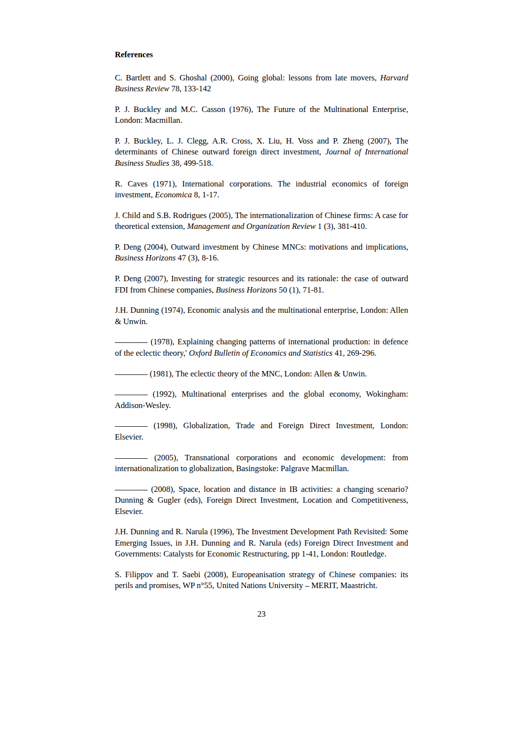References
C. Bartlett and S. Ghoshal (2000), Going global: lessons from late movers, Harvard Business Review 78, 133-142
P. J. Buckley and M.C. Casson (1976), The Future of the Multinational Enterprise, London: Macmillan.
P. J. Buckley, L. J. Clegg, A.R. Cross, X. Liu, H. Voss and P. Zheng (2007), The determinants of Chinese outward foreign direct investment, Journal of International Business Studies 38, 499-518.
R. Caves (1971), International corporations. The industrial economics of foreign investment, Economica 8, 1-17.
J. Child and S.B. Rodrigues (2005), The internationalization of Chinese firms: A case for theoretical extension, Management and Organization Review 1 (3), 381-410.
P. Deng (2004), Outward investment by Chinese MNCs: motivations and implications, Business Horizons 47 (3), 8-16.
P. Deng (2007), Investing for strategic resources and its rationale: the case of outward FDI from Chinese companies, Business Horizons 50 (1), 71-81.
J.H. Dunning (1974), Economic analysis and the multinational enterprise, London: Allen & Unwin.
———— (1978), Explaining changing patterns of international production: in defence of the eclectic theory,' Oxford Bulletin of Economics and Statistics 41, 269-296.
———— (1981), The eclectic theory of the MNC, London: Allen & Unwin.
———— (1992), Multinational enterprises and the global economy, Wokingham: Addison-Wesley.
———— (1998), Globalization, Trade and Foreign Direct Investment, London: Elsevier.
———— (2005), Transnational corporations and economic development: from internationalization to globalization, Basingstoke: Palgrave Macmillan.
———— (2008), Space, location and distance in IB activities: a changing scenario? Dunning & Gugler (eds), Foreign Direct Investment, Location and Competitiveness, Elsevier.
J.H. Dunning and R. Narula (1996), The Investment Development Path Revisited: Some Emerging Issues, in J.H. Dunning and R. Narula (eds) Foreign Direct Investment and Governments: Catalysts for Economic Restructuring, pp 1-41, London: Routledge.
S. Filippov and T. Saebi (2008), Europeanisation strategy of Chinese companies: its perils and promises, WP n°55, United Nations University – MERIT, Maastricht.
23